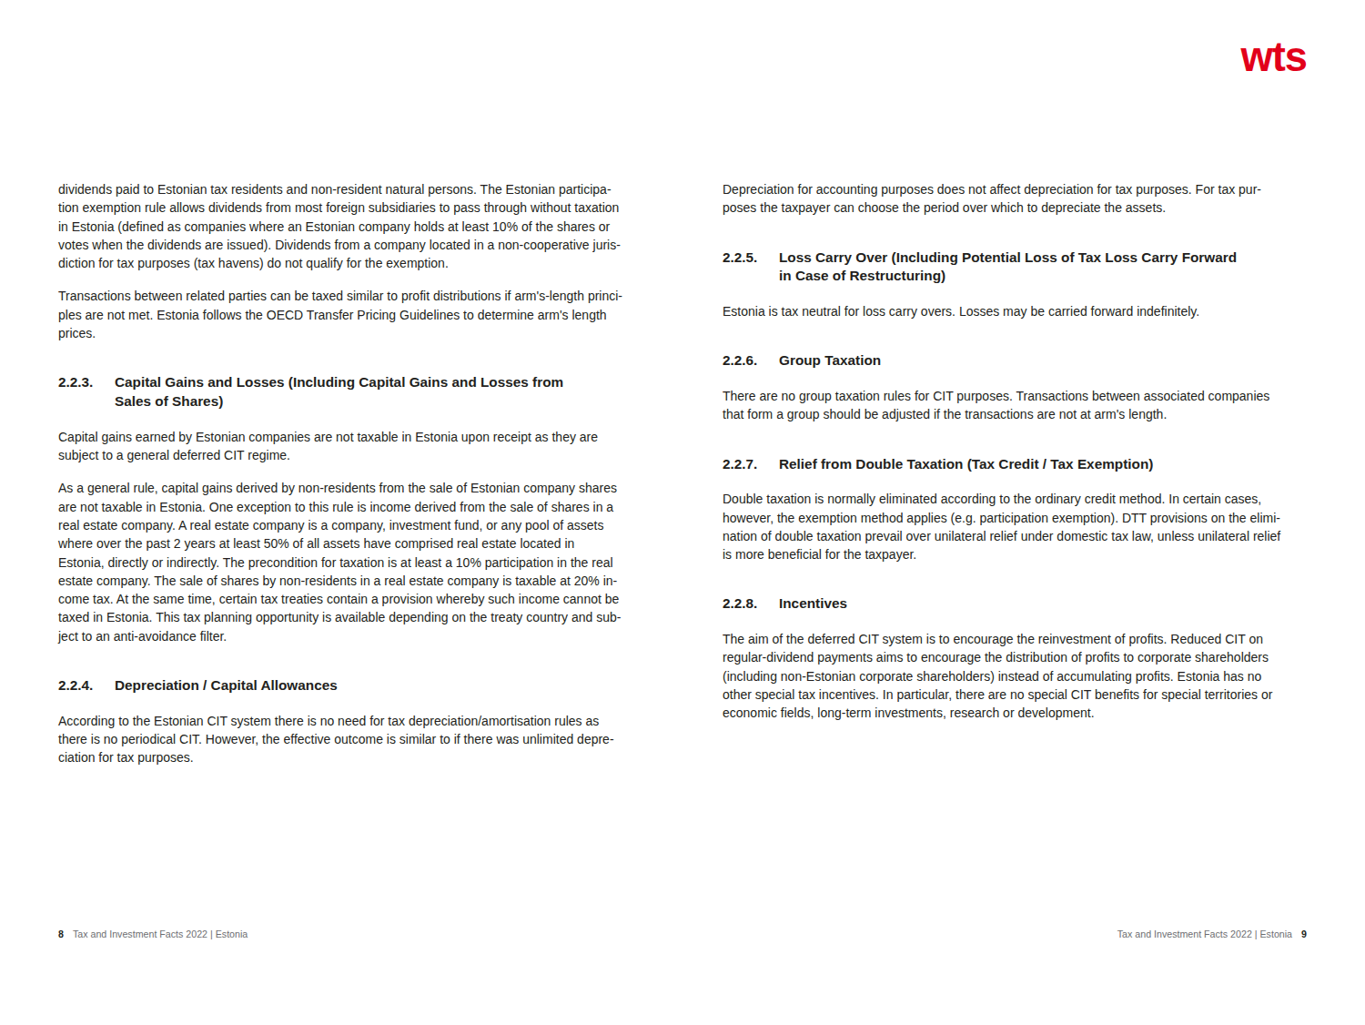wts
dividends paid to Estonian tax residents and non-resident natural persons. The Estonian participation exemption rule allows dividends from most foreign subsidiaries to pass through without taxation in Estonia (defined as companies where an Estonian company holds at least 10% of the shares or votes when the dividends are issued). Dividends from a company located in a non-cooperative jurisdiction for tax purposes (tax havens) do not qualify for the exemption.
Transactions between related parties can be taxed similar to profit distributions if arm's-length principles are not met. Estonia follows the OECD Transfer Pricing Guidelines to determine arm's length prices.
2.2.3. Capital Gains and Losses (Including Capital Gains and Losses from Sales of Shares)
Capital gains earned by Estonian companies are not taxable in Estonia upon receipt as they are subject to a general deferred CIT regime.
As a general rule, capital gains derived by non-residents from the sale of Estonian company shares are not taxable in Estonia. One exception to this rule is income derived from the sale of shares in a real estate company. A real estate company is a company, investment fund, or any pool of assets where over the past 2 years at least 50% of all assets have comprised real estate located in Estonia, directly or indirectly. The precondition for taxation is at least a 10% participation in the real estate company. The sale of shares by non-residents in a real estate company is taxable at 20% income tax. At the same time, certain tax treaties contain a provision whereby such income cannot be taxed in Estonia. This tax planning opportunity is available depending on the treaty country and subject to an anti-avoidance filter.
2.2.4. Depreciation / Capital Allowances
According to the Estonian CIT system there is no need for tax depreciation/amortisation rules as there is no periodical CIT. However, the effective outcome is similar to if there was unlimited depreciation for tax purposes.
Depreciation for accounting purposes does not affect depreciation for tax purposes. For tax purposes the taxpayer can choose the period over which to depreciate the assets.
2.2.5. Loss Carry Over (Including Potential Loss of Tax Loss Carry Forward in Case of Restructuring)
Estonia is tax neutral for loss carry overs. Losses may be carried forward indefinitely.
2.2.6. Group Taxation
There are no group taxation rules for CIT purposes. Transactions between associated companies that form a group should be adjusted if the transactions are not at arm's length.
2.2.7. Relief from Double Taxation (Tax Credit / Tax Exemption)
Double taxation is normally eliminated according to the ordinary credit method. In certain cases, however, the exemption method applies (e.g. participation exemption). DTT provisions on the elimination of double taxation prevail over unilateral relief under domestic tax law, unless unilateral relief is more beneficial for the taxpayer.
2.2.8. Incentives
The aim of the deferred CIT system is to encourage the reinvestment of profits. Reduced CIT on regular-dividend payments aims to encourage the distribution of profits to corporate shareholders (including non-Estonian corporate shareholders) instead of accumulating profits. Estonia has no other special tax incentives. In particular, there are no special CIT benefits for special territories or economic fields, long-term investments, research or development.
8 Tax and Investment Facts 2022 | Estonia
Tax and Investment Facts 2022 | Estonia9